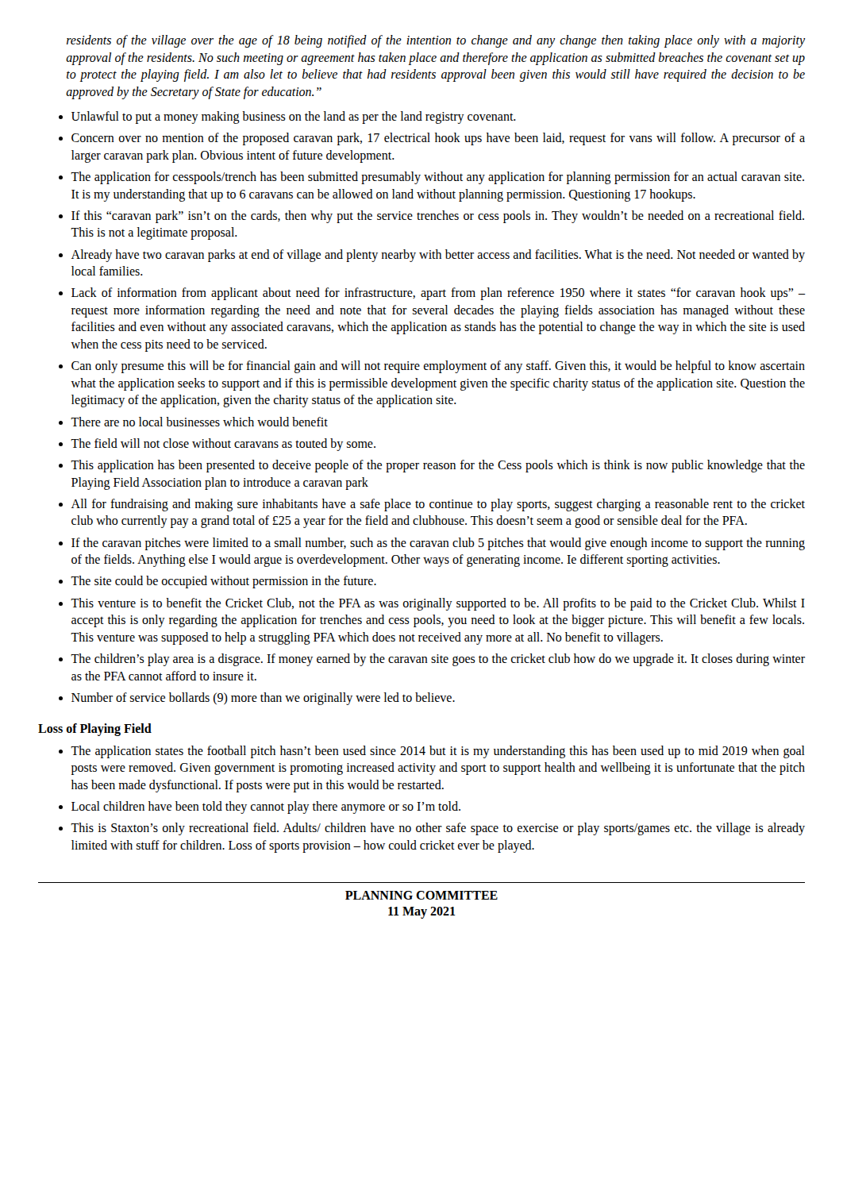residents of the village over the age of 18 being notified of the intention to change and any change then taking place only with a majority approval of the residents. No such meeting or agreement has taken place and therefore the application as submitted breaches the covenant set up to protect the playing field. I am also let to believe that had residents approval been given this would still have required the decision to be approved by the Secretary of State for education.”
Unlawful to put a money making business on the land as per the land registry covenant.
Concern over no mention of the proposed caravan park, 17 electrical hook ups have been laid, request for vans will follow. A precursor of a larger caravan park plan. Obvious intent of future development.
The application for cesspools/trench has been submitted presumably without any application for planning permission for an actual caravan site. It is my understanding that up to 6 caravans can be allowed on land without planning permission. Questioning 17 hookups.
If this “caravan park” isn’t on the cards, then why put the service trenches or cess pools in. They wouldn’t be needed on a recreational field. This is not a legitimate proposal.
Already have two caravan parks at end of village and plenty nearby with better access and facilities. What is the need. Not needed or wanted by local families.
Lack of information from applicant about need for infrastructure, apart from plan reference 1950 where it states “for caravan hook ups” – request more information regarding the need and note that for several decades the playing fields association has managed without these facilities and even without any associated caravans, which the application as stands has the potential to change the way in which the site is used when the cess pits need to be serviced.
Can only presume this will be for financial gain and will not require employment of any staff. Given this, it would be helpful to know ascertain what the application seeks to support and if this is permissible development given the specific charity status of the application site. Question the legitimacy of the application, given the charity status of the application site.
There are no local businesses which would benefit
The field will not close without caravans as touted by some.
This application has been presented to deceive people of the proper reason for the Cess pools which is think is now public knowledge that the Playing Field Association plan to introduce a caravan park
All for fundraising and making sure inhabitants have a safe place to continue to play sports, suggest charging a reasonable rent to the cricket club who currently pay a grand total of £25 a year for the field and clubhouse. This doesn’t seem a good or sensible deal for the PFA.
If the caravan pitches were limited to a small number, such as the caravan club 5 pitches that would give enough income to support the running of the fields. Anything else I would argue is overdevelopment. Other ways of generating income. Ie different sporting activities.
The site could be occupied without permission in the future.
This venture is to benefit the Cricket Club, not the PFA as was originally supported to be. All profits to be paid to the Cricket Club. Whilst I accept this is only regarding the application for trenches and cess pools, you need to look at the bigger picture. This will benefit a few locals. This venture was supposed to help a struggling PFA which does not received any more at all. No benefit to villagers.
The children’s play area is a disgrace. If money earned by the caravan site goes to the cricket club how do we upgrade it. It closes during winter as the PFA cannot afford to insure it.
Number of service bollards (9) more than we originally were led to believe.
Loss of Playing Field
The application states the football pitch hasn’t been used since 2014 but it is my understanding this has been used up to mid 2019 when goal posts were removed. Given government is promoting increased activity and sport to support health and wellbeing it is unfortunate that the pitch has been made dysfunctional. If posts were put in this would be restarted.
Local children have been told they cannot play there anymore or so I’m told.
This is Staxton’s only recreational field. Adults/ children have no other safe space to exercise or play sports/games etc. the village is already limited with stuff for children. Loss of sports provision – how could cricket ever be played.
PLANNING COMMITTEE
11 May 2021